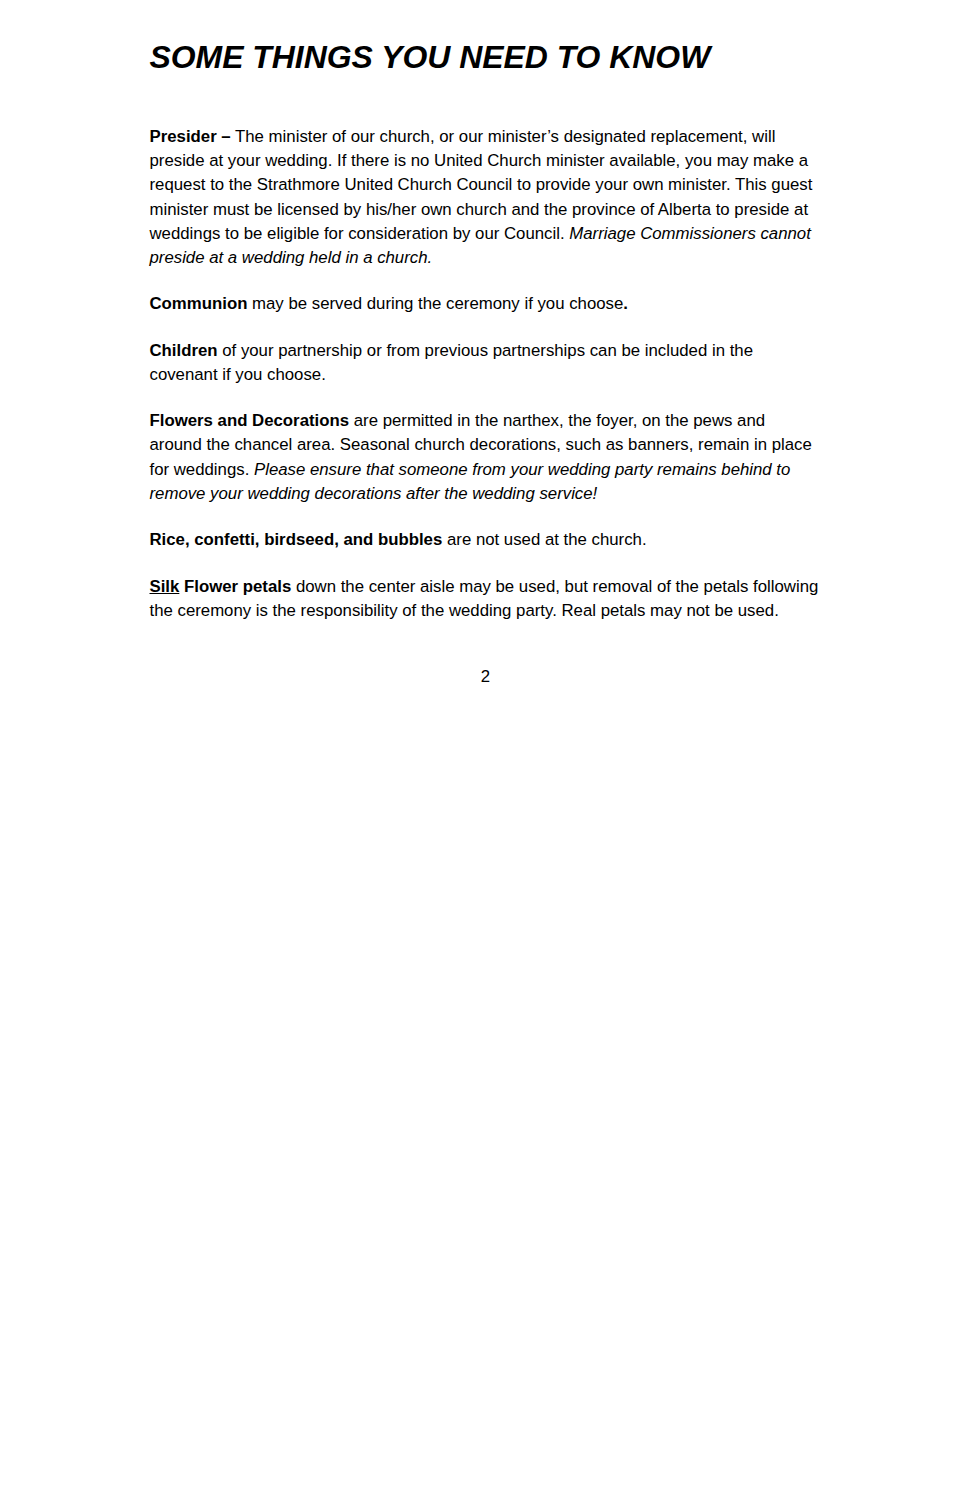SOME THINGS YOU NEED TO KNOW
Presider – The minister of our church, or our minister’s designated replacement, will preside at your wedding. If there is no United Church minister available, you may make a request to the Strathmore United Church Council to provide your own minister. This guest minister must be licensed by his/her own church and the province of Alberta to preside at weddings to be eligible for consideration by our Council. Marriage Commissioners cannot preside at a wedding held in a church.
Communion may be served during the ceremony if you choose.
Children of your partnership or from previous partnerships can be included in the covenant if you choose.
Flowers and Decorations are permitted in the narthex, the foyer, on the pews and around the chancel area. Seasonal church decorations, such as banners, remain in place for weddings. Please ensure that someone from your wedding party remains behind to remove your wedding decorations after the wedding service!
Rice, confetti, birdseed, and bubbles are not used at the church.
Silk Flower petals down the center aisle may be used, but removal of the petals following the ceremony is the responsibility of the wedding party. Real petals may not be used.
2